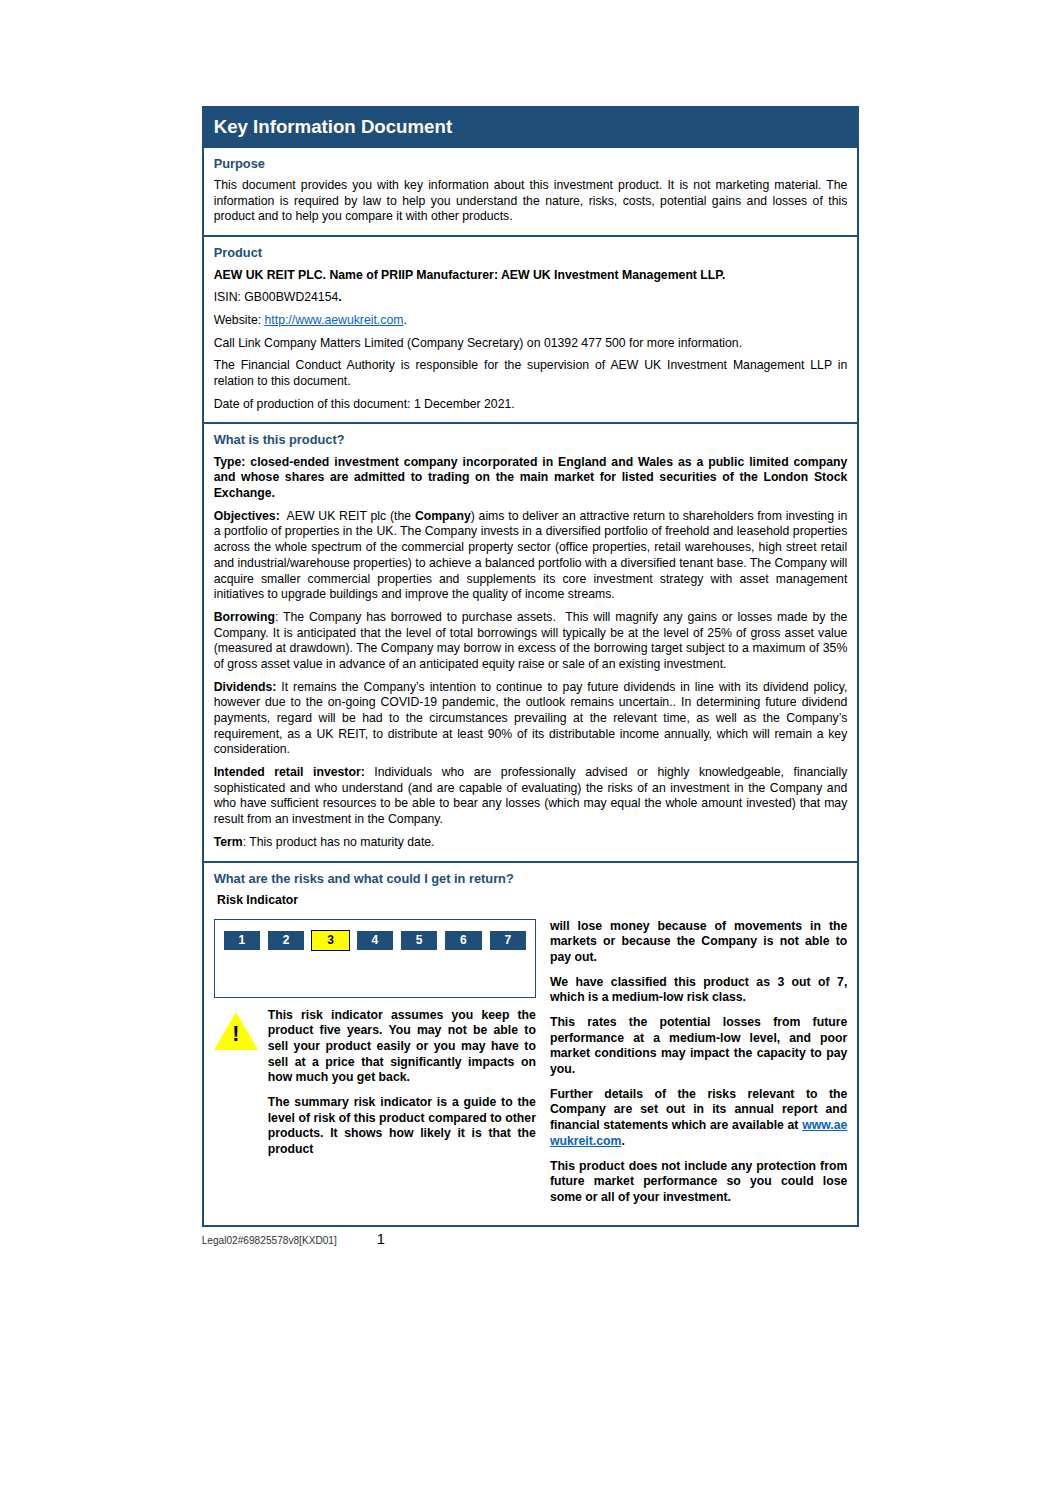Key Information Document
Purpose
This document provides you with key information about this investment product. It is not marketing material. The information is required by law to help you understand the nature, risks, costs, potential gains and losses of this product and to help you compare it with other products.
Product
AEW UK REIT PLC. Name of PRIIP Manufacturer: AEW UK Investment Management LLP.
ISIN: GB00BWD24154.
Website: http://www.aewukreit.com.
Call Link Company Matters Limited (Company Secretary) on 01392 477 500 for more information.
The Financial Conduct Authority is responsible for the supervision of AEW UK Investment Management LLP in relation to this document.
Date of production of this document: 1 December 2021.
What is this product?
Type: closed-ended investment company incorporated in England and Wales as a public limited company and whose shares are admitted to trading on the main market for listed securities of the London Stock Exchange.
Objectives: AEW UK REIT plc (the Company) aims to deliver an attractive return to shareholders from investing in a portfolio of properties in the UK. The Company invests in a diversified portfolio of freehold and leasehold properties across the whole spectrum of the commercial property sector (office properties, retail warehouses, high street retail and industrial/warehouse properties) to achieve a balanced portfolio with a diversified tenant base. The Company will acquire smaller commercial properties and supplements its core investment strategy with asset management initiatives to upgrade buildings and improve the quality of income streams.
Borrowing: The Company has borrowed to purchase assets. This will magnify any gains or losses made by the Company. It is anticipated that the level of total borrowings will typically be at the level of 25% of gross asset value (measured at drawdown). The Company may borrow in excess of the borrowing target subject to a maximum of 35% of gross asset value in advance of an anticipated equity raise or sale of an existing investment.
Dividends: It remains the Company’s intention to continue to pay future dividends in line with its dividend policy, however due to the on-going COVID-19 pandemic, the outlook remains uncertain.. In determining future dividend payments, regard will be had to the circumstances prevailing at the relevant time, as well as the Company’s requirement, as a UK REIT, to distribute at least 90% of its distributable income annually, which will remain a key consideration.
Intended retail investor: Individuals who are professionally advised or highly knowledgeable, financially sophisticated and who understand (and are capable of evaluating) the risks of an investment in the Company and who have sufficient resources to be able to bear any losses (which may equal the whole amount invested) that may result from an investment in the Company.
Term: This product has no maturity date.
What are the risks and what could I get in return?
Risk Indicator
1
2
3
4
5
6
7
Lower risk Higher risk
This risk indicator assumes you keep the product five years. You may not be able to sell your product easily or you may have to sell at a price that significantly impacts on how much you get back.
The summary risk indicator is a guide to the level of risk of this product compared to other products. It shows how likely it is that the product
will lose money because of movements in the markets or because the Company is not able to pay out.
We have classified this product as 3 out of 7, which is a medium-low risk class.
This rates the potential losses from future performance at a medium-low level, and poor market conditions may impact the capacity to pay you.
Further details of the risks relevant to the Company are set out in its annual report and financial statements which are available at www.aewukreit.com.
This product does not include any protection from future market performance so you could lose some or all of your investment.
Legal02#69825578v8[KXD01] 1